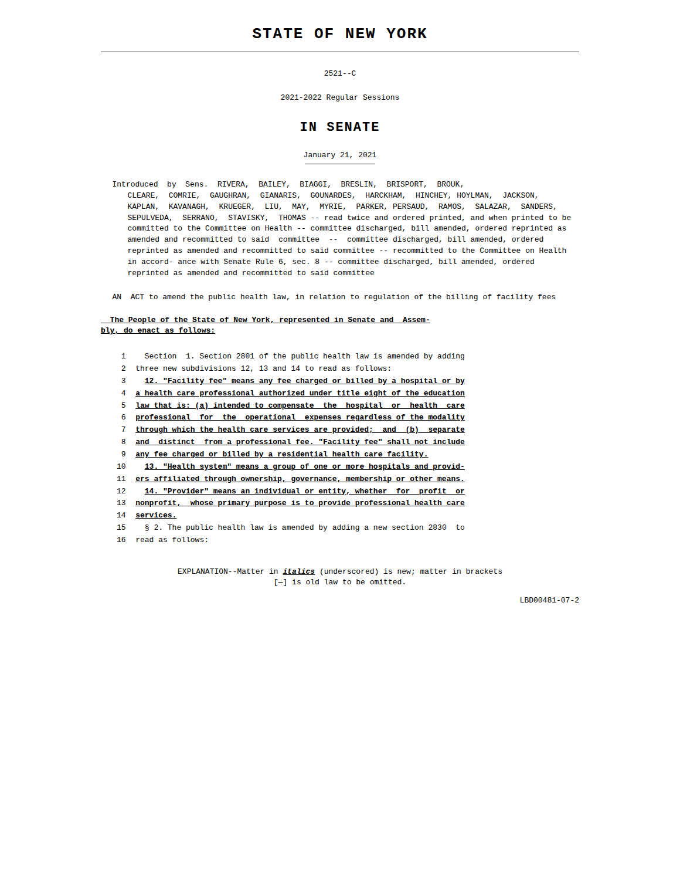STATE OF NEW YORK
2521--C
2021-2022 Regular Sessions
IN SENATE
January 21, 2021
Introduced by Sens. RIVERA, BAILEY, BIAGGI, BRESLIN, BRISPORT, BROUK, CLEARE, COMRIE, GAUGHRAN, GIANARIS, GOUNARDES, HARCKHAM, HINCHEY, HOYLMAN, JACKSON, KAPLAN, KAVANAGH, KRUEGER, LIU, MAY, MYRIE, PARKER, PERSAUD, RAMOS, SALAZAR, SANDERS, SEPULVEDA, SERRANO, STAVISKY, THOMAS -- read twice and ordered printed, and when printed to be committed to the Committee on Health -- committee discharged, bill amended, ordered reprinted as amended and recommitted to said committee -- committee discharged, bill amended, ordered reprinted as amended and recommitted to said committee -- recommitted to the Committee on Health in accord- ance with Senate Rule 6, sec. 8 -- committee discharged, bill amended, ordered reprinted as amended and recommitted to said committee
AN ACT to amend the public health law, in relation to regulation of the billing of facility fees
The People of the State of New York, represented in Senate and Assem-
bly, do enact as follows:
| 1 | Section 1. Section 2801 of the public health law is amended by adding |
| 2 | three new subdivisions 12, 13 and 14 to read as follows: |
| 3 | 12. "Facility fee" means any fee charged or billed by a hospital or by |
| 4 | a health care professional authorized under title eight of the education |
| 5 | law that is: (a) intended to compensate the hospital or health care |
| 6 | professional for the operational expenses regardless of the modality |
| 7 | through which the health care services are provided; and (b) separate |
| 8 | and distinct from a professional fee. "Facility fee" shall not include |
| 9 | any fee charged or billed by a residential health care facility. |
| 10 | 13. "Health system" means a group of one or more hospitals and provid- |
| 11 | ers affiliated through ownership, governance, membership or other means. |
| 12 | 14. "Provider" means an individual or entity, whether for profit or |
| 13 | nonprofit, whose primary purpose is to provide professional health care |
| 14 | services. |
| 15 | § 2. The public health law is amended by adding a new section 2830 to |
| 16 | read as follows: |
EXPLANATION--Matter in italics (underscored) is new; matter in brackets
[ ] is old law to be omitted.
LBD00481-07-2